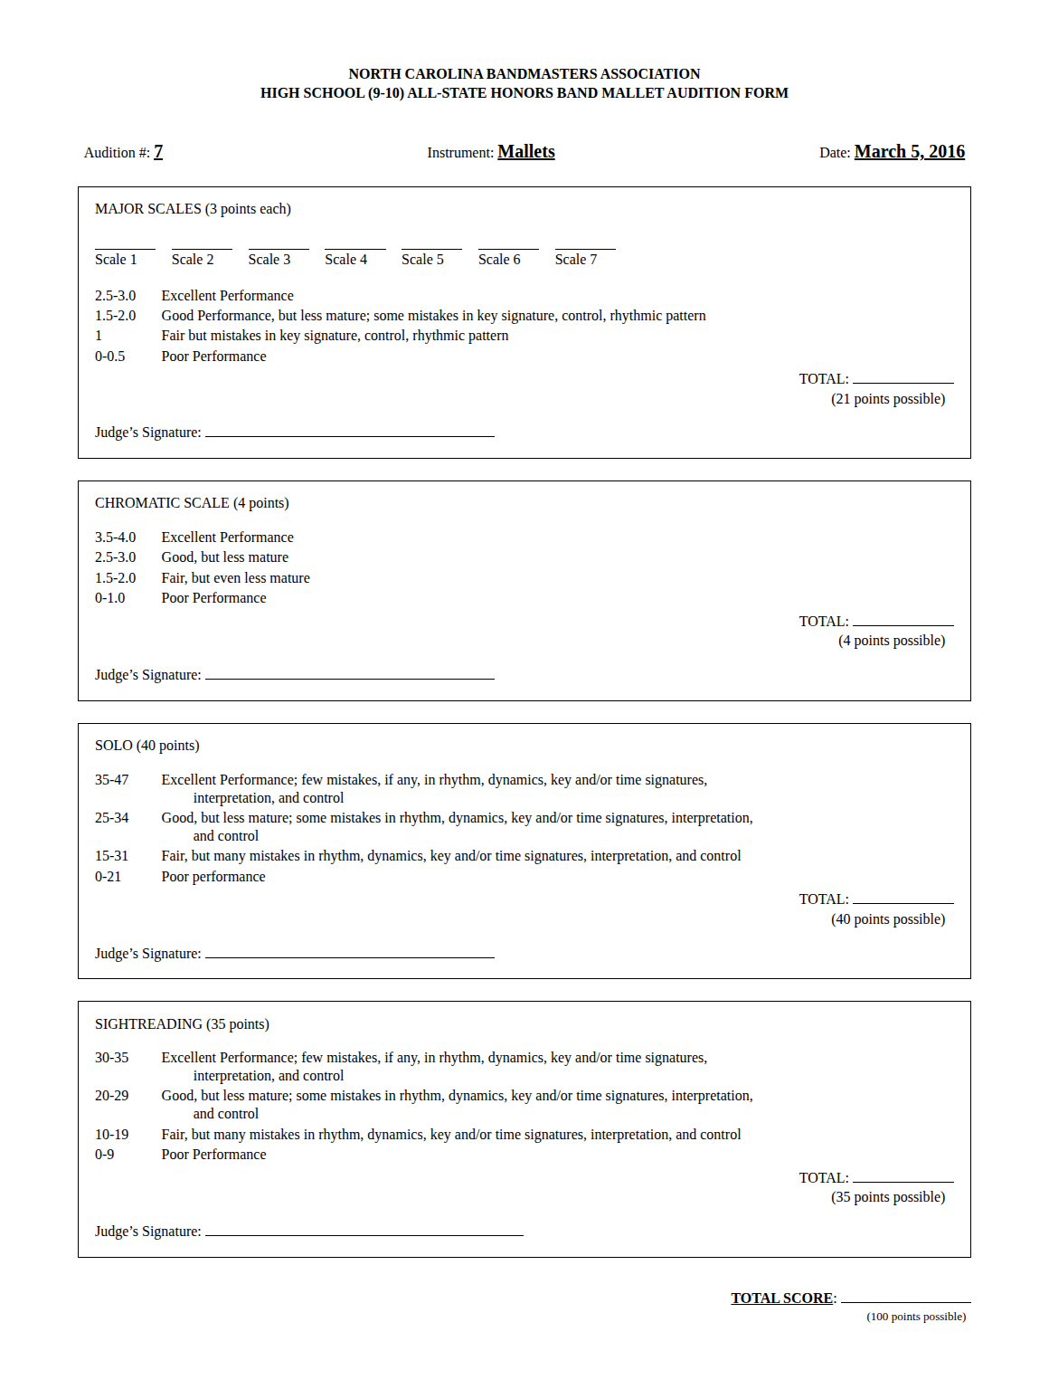NORTH CAROLINA BANDMASTERS ASSOCIATION
HIGH SCHOOL (9-10) ALL-STATE HONORS BAND MALLET AUDITION FORM
Audition #: 7
Instrument: Mallets
Date: March 5, 2016
MAJOR SCALES (3 points each)
Scale 1 Scale 2 Scale 3 Scale 4 Scale 5 Scale 6 Scale 7
| 2.5-3.0 | Excellent Performance |
| 1.5-2.0 | Good Performance, but less mature; some mistakes in key signature, control, rhythmic pattern |
| 1 | Fair but mistakes in key signature, control, rhythmic pattern |
| 0-0.5 | Poor Performance |
TOTAL:
(21 points possible)
Judge’s Signature:
CHROMATIC SCALE (4 points)
| 3.5-4.0 | Excellent Performance |
| 2.5-3.0 | Good, but less mature |
| 1.5-2.0 | Fair, but even less mature |
| 0-1.0 | Poor Performance |
TOTAL:
(4 points possible)
Judge’s Signature:
SOLO (40 points)
| 35-47 | Excellent Performance; few mistakes, if any, in rhythm, dynamics, key and/or time signatures, interpretation, and control |
| 25-34 | Good, but less mature; some mistakes in rhythm, dynamics, key and/or time signatures, interpretation, and control |
| 15-31 | Fair, but many mistakes in rhythm, dynamics, key and/or time signatures, interpretation, and control |
| 0-21 | Poor performance |
TOTAL:
(40 points possible)
Judge’s Signature:
SIGHTREADING (35 points)
| 30-35 | Excellent Performance; few mistakes, if any, in rhythm, dynamics, key and/or time signatures, interpretation, and control |
| 20-29 | Good, but less mature; some mistakes in rhythm, dynamics, key and/or time signatures, interpretation, and control |
| 10-19 | Fair, but many mistakes in rhythm, dynamics, key and/or time signatures, interpretation, and control |
| 0-9 | Poor Performance |
TOTAL:
(35 points possible)
Judge’s Signature:
TOTAL SCORE: (100 points possible)